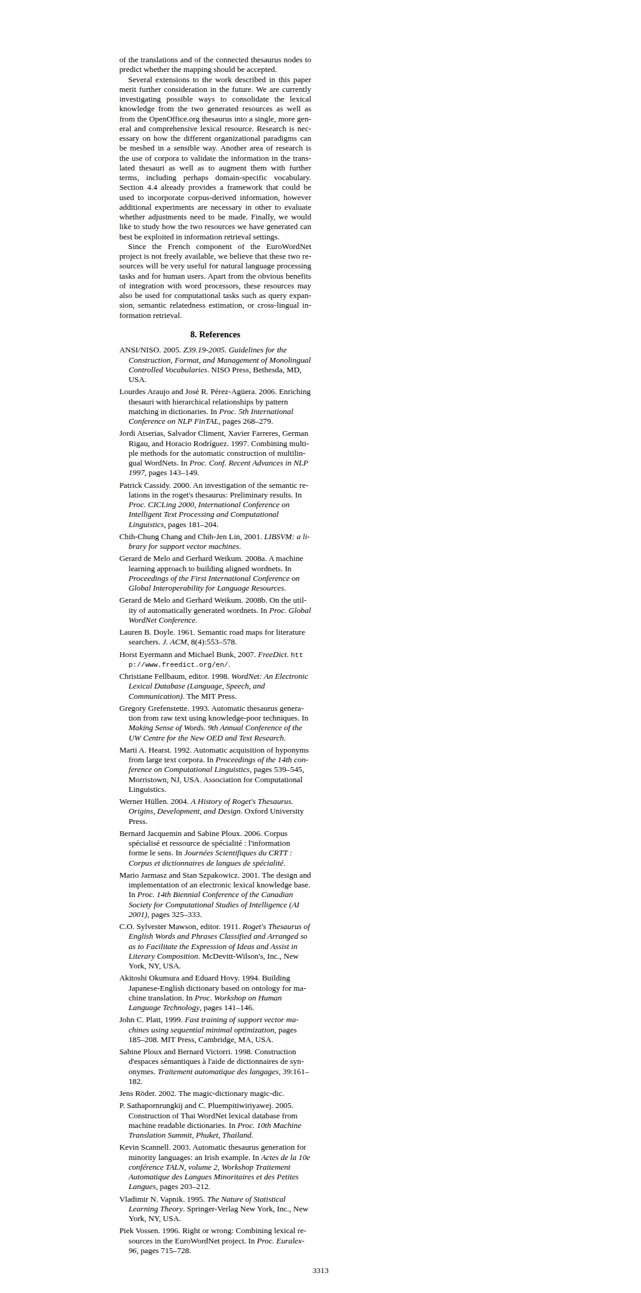of the translations and of the connected thesaurus nodes to predict whether the mapping should be accepted.
Several extensions to the work described in this paper merit further consideration in the future. We are currently investigating possible ways to consolidate the lexical knowledge from the two generated resources as well as from the OpenOffice.org thesaurus into a single, more general and comprehensive lexical resource. Research is necessary on how the different organizational paradigms can be meshed in a sensible way. Another area of research is the use of corpora to validate the information in the translated thesauri as well as to augment them with further terms, including perhaps domain-specific vocabulary. Section 4.4 already provides a framework that could be used to incorporate corpus-derived information, however additional experiments are necessary in other to evaluate whether adjustments need to be made. Finally, we would like to study how the two resources we have generated can best be exploited in information retrieval settings.
Since the French component of the EuroWordNet project is not freely available, we believe that these two resources will be very useful for natural language processing tasks and for human users. Apart from the obvious benefits of integration with word processors, these resources may also be used for computational tasks such as query expansion, semantic relatedness estimation, or cross-lingual information retrieval.
8. References
ANSI/NISO. 2005. Z39.19-2005. Guidelines for the Construction, Format, and Management of Monolingual Controlled Vocabularies. NISO Press, Bethesda, MD, USA.
Lourdes Araujo and José R. Pérez-Agüera. 2006. Enriching thesauri with hierarchical relationships by pattern matching in dictionaries. In Proc. 5th International Conference on NLP FinTAL, pages 268–279.
Jordi Atserias, Salvador Climent, Xavier Farreres, German Rigau, and Horacio Rodríguez. 1997. Combining multiple methods for the automatic construction of multilingual WordNets. In Proc. Conf. Recent Advances in NLP 1997, pages 143–149.
Patrick Cassidy. 2000. An investigation of the semantic relations in the roget's thesaurus: Preliminary results. In Proc. CICLing 2000, International Conference on Intelligent Text Processing and Computational Linguistics, pages 181–204.
Chih-Chung Chang and Chih-Jen Lin, 2001. LIBSVM: a library for support vector machines.
Gerard de Melo and Gerhard Weikum. 2008a. A machine learning approach to building aligned wordnets. In Proceedings of the First International Conference on Global Interoperability for Language Resources.
Gerard de Melo and Gerhard Weikum. 2008b. On the utility of automatically generated wordnets. In Proc. Global WordNet Conference.
Lauren B. Doyle. 1961. Semantic road maps for literature searchers. J. ACM, 8(4):553–578.
Horst Eyermann and Michael Bunk, 2007. FreeDict. http://www.freedict.org/en/.
Christiane Fellbaum, editor. 1998. WordNet: An Electronic Lexical Database (Language, Speech, and Communication). The MIT Press.
Gregory Grefenstette. 1993. Automatic thesaurus generation from raw text using knowledge-poor techniques. In Making Sense of Words. 9th Annual Conference of the UW Centre for the New OED and Text Research.
Marti A. Hearst. 1992. Automatic acquisition of hyponyms from large text corpora. In Proceedings of the 14th conference on Computational Linguistics, pages 539–545, Morristown, NJ, USA. Association for Computational Linguistics.
Werner Hüllen. 2004. A History of Roget's Thesaurus. Origins, Development, and Design. Oxford University Press.
Bernard Jacquemin and Sabine Ploux. 2006. Corpus spécialisé et ressource de spécialité : l'information forme le sens. In Journées Scientifiques du CRTT : Corpus et dictionnaires de langues de spécialité.
Mario Jarmasz and Stan Szpakowicz. 2001. The design and implementation of an electronic lexical knowledge base. In Proc. 14th Biennial Conference of the Canadian Society for Computational Studies of Intelligence (AI 2001), pages 325–333.
C.O. Sylvester Mawson, editor. 1911. Roget's Thesaurus of English Words and Phrases Classified and Arranged so as to Facilitate the Expression of Ideas and Assist in Literary Composition. McDevitt-Wilson's, Inc., New York, NY, USA.
Akitoshi Okumura and Eduard Hovy. 1994. Building Japanese-English dictionary based on ontology for machine translation. In Proc. Workshop on Human Language Technology, pages 141–146.
John C. Platt, 1999. Fast training of support vector machines using sequential minimal optimization, pages 185–208. MIT Press, Cambridge, MA, USA.
Sabine Ploux and Bernard Victorri. 1998. Construction d'espaces sémantiques à l'aide de dictionnaires de synonymes. Traitement automatique des langages, 39:161–182.
Jens Röder. 2002. The magic-dictionary magic-dic.
P. Sathapornrungkij and C. Pluempitiwiriyawej. 2005. Construction of Thai WordNet lexical database from machine readable dictionaries. In Proc. 10th Machine Translation Summit, Phuket, Thailand.
Kevin Scannell. 2003. Automatic thesaurus generation for minority languages: an Irish example. In Actes de la 10e conférence TALN, volume 2, Workshop Traitement Automatique des Langues Minoritaires et des Petites Langues, pages 203–212.
Vladimir N. Vapnik. 1995. The Nature of Statistical Learning Theory. Springer-Verlag New York, Inc., New York, NY, USA.
Piek Vossen. 1996. Right or wrong: Combining lexical resources in the EuroWordNet project. In Proc. Euralex-96, pages 715–728.
3313